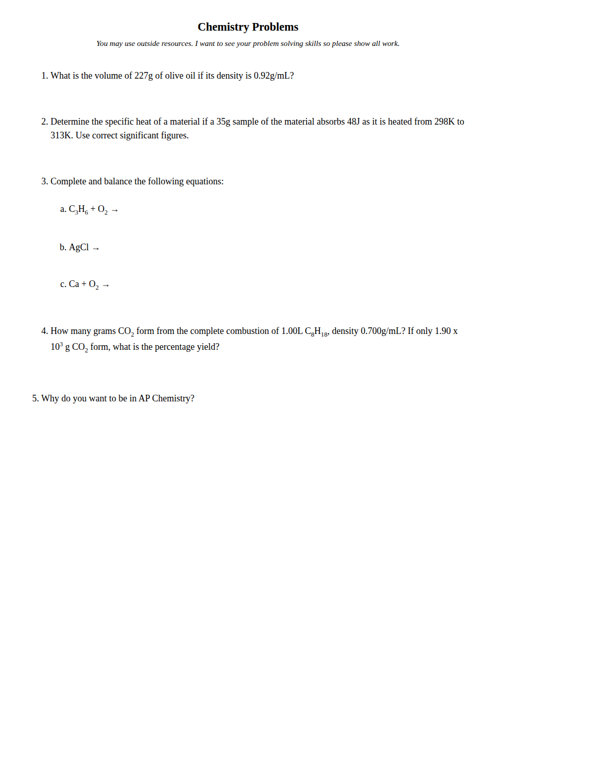Chemistry Problems
You may use outside resources. I want to see your problem solving skills so please show all work.
What is the volume of 227g of olive oil if its density is 0.92g/mL?
Determine the specific heat of a material if a 35g sample of the material absorbs 48J as it is heated from 298K to 313K. Use correct significant figures.
Complete and balance the following equations:
C3H6 + O2 →
AgCl →
Ca + O2 →
How many grams CO2 form from the complete combustion of 1.00L C8H18, density 0.700g/mL? If only 1.90 x 103 g CO2 form, what is the percentage yield?
5. Why do you want to be in AP Chemistry?